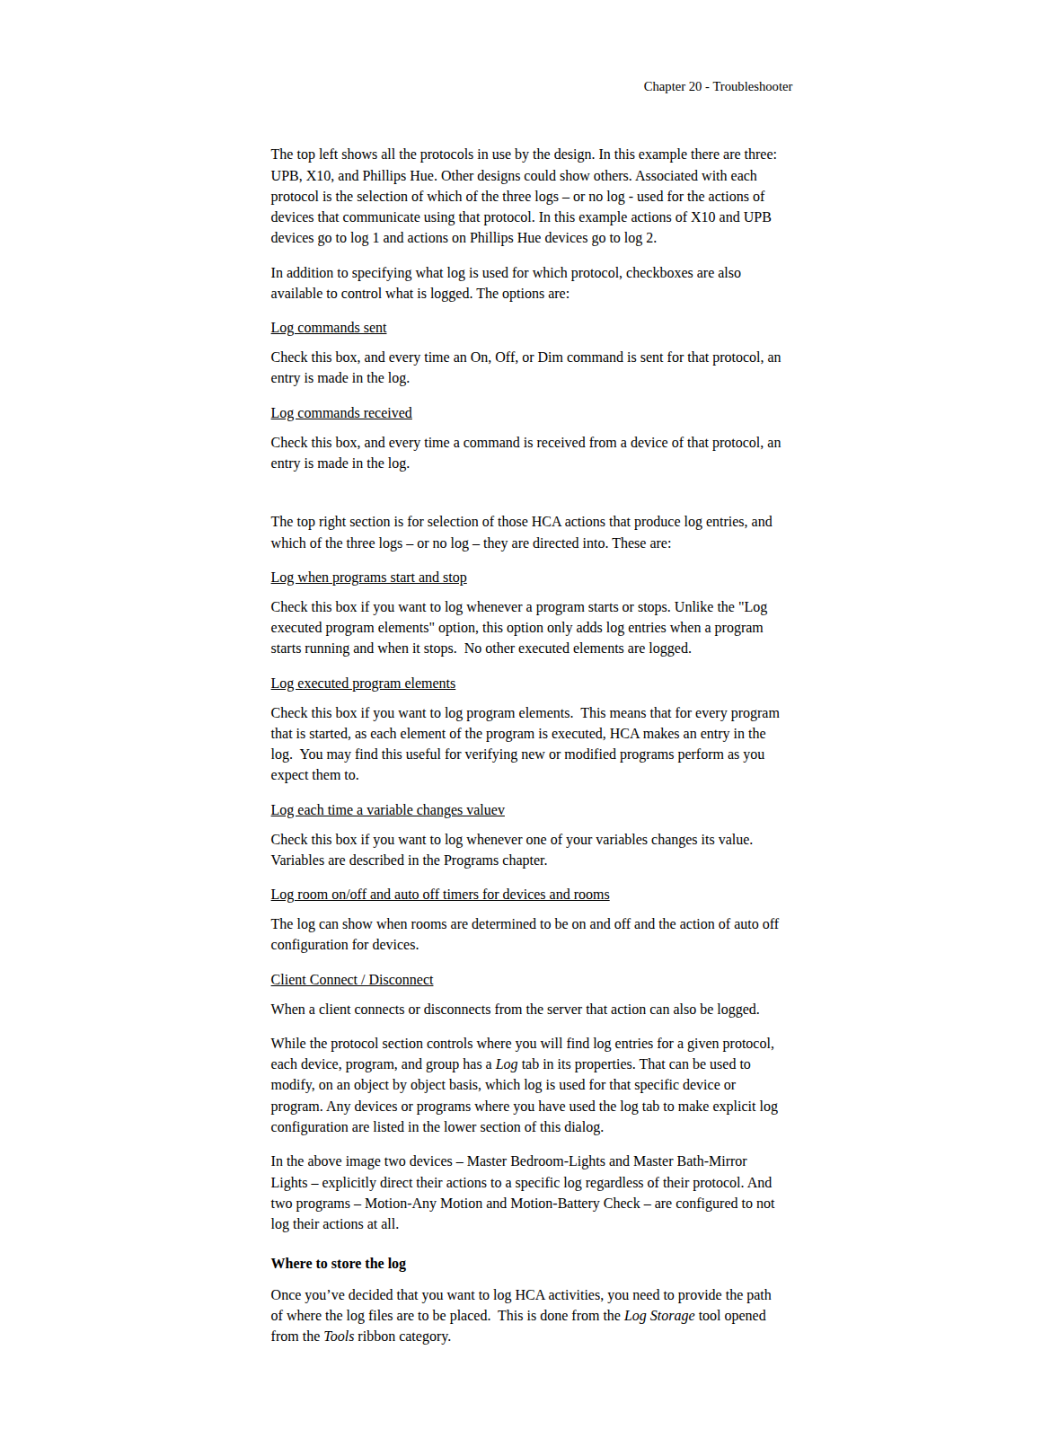Chapter 20 - Troubleshooter
The top left shows all the protocols in use by the design. In this example there are three: UPB, X10, and Phillips Hue. Other designs could show others. Associated with each protocol is the selection of which of the three logs – or no log - used for the actions of devices that communicate using that protocol. In this example actions of X10 and UPB devices go to log 1 and actions on Phillips Hue devices go to log 2.
In addition to specifying what log is used for which protocol, checkboxes are also available to control what is logged. The options are:
Log commands sent
Check this box, and every time an On, Off, or Dim command is sent for that protocol, an entry is made in the log.
Log commands received
Check this box, and every time a command is received from a device of that protocol, an entry is made in the log.
The top right section is for selection of those HCA actions that produce log entries, and which of the three logs – or no log – they are directed into. These are:
Log when programs start and stop
Check this box if you want to log whenever a program starts or stops. Unlike the "Log executed program elements" option, this option only adds log entries when a program starts running and when it stops. No other executed elements are logged.
Log executed program elements
Check this box if you want to log program elements. This means that for every program that is started, as each element of the program is executed, HCA makes an entry in the log. You may find this useful for verifying new or modified programs perform as you expect them to.
Log each time a variable changes valuev
Check this box if you want to log whenever one of your variables changes its value. Variables are described in the Programs chapter.
Log room on/off and auto off timers for devices and rooms
The log can show when rooms are determined to be on and off and the action of auto off configuration for devices.
Client Connect / Disconnect
When a client connects or disconnects from the server that action can also be logged.
While the protocol section controls where you will find log entries for a given protocol, each device, program, and group has a Log tab in its properties. That can be used to modify, on an object by object basis, which log is used for that specific device or program. Any devices or programs where you have used the log tab to make explicit log configuration are listed in the lower section of this dialog.
In the above image two devices – Master Bedroom-Lights and Master Bath-Mirror Lights – explicitly direct their actions to a specific log regardless of their protocol. And two programs – Motion-Any Motion and Motion-Battery Check – are configured to not log their actions at all.
Where to store the log
Once you’ve decided that you want to log HCA activities, you need to provide the path of where the log files are to be placed. This is done from the Log Storage tool opened from the Tools ribbon category.